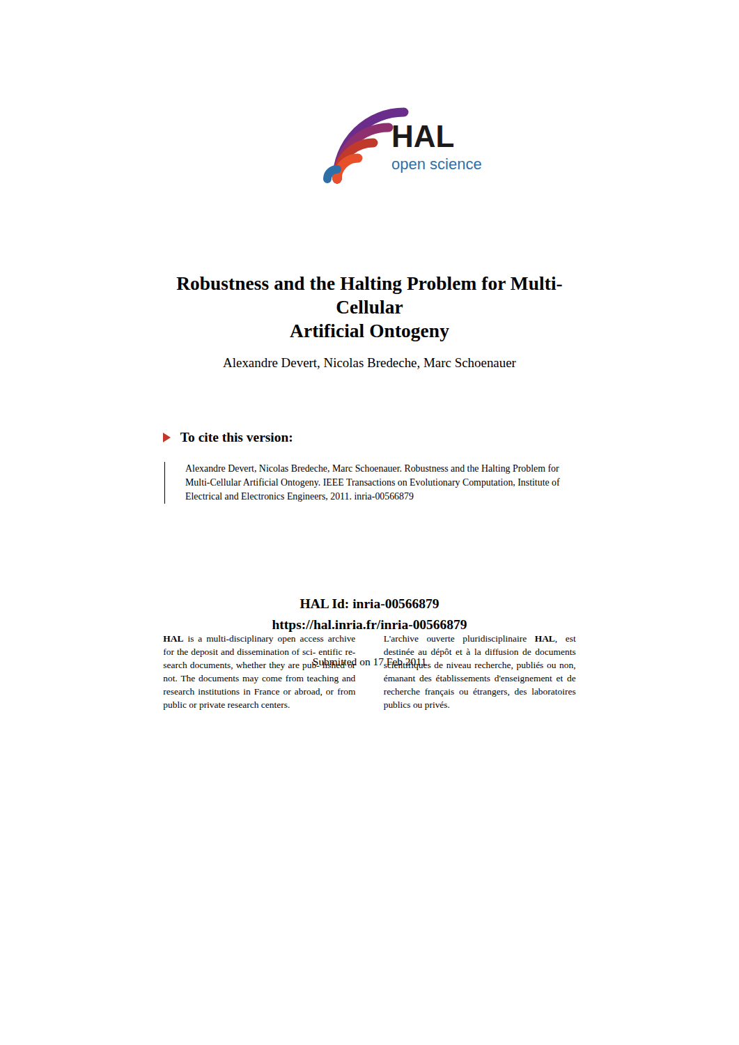HAL open science
Robustness and the Halting Problem for Multi-Cellular
Artificial Ontogeny
Alexandre Devert, Nicolas Bredeche, Marc Schoenauer
To cite this version:
Alexandre Devert, Nicolas Bredeche, Marc Schoenauer. Robustness and the Halting Problem for Multi-Cellular Artificial Ontogeny. IEEE Transactions on Evolutionary Computation, Institute of Electrical and Electronics Engineers, 2011. inria-00566879
HAL Id: inria-00566879
https://hal.inria.fr/inria-00566879
Submitted on 17 Feb 2011
HAL is a multi-disciplinary open access archive for the deposit and dissemination of sci- entific research documents, whether they are pub- lished or not. The documents may come from teaching and research institutions in France or abroad, or from public or private research centers.
L'archive ouverte pluridisciplinaire HAL, est destinée au dépôt et à la diffusion de documents scientifiques de niveau recherche, publiés ou non, émanant des établissements d'enseignement et de recherche français ou étrangers, des laboratoires publics ou privés.